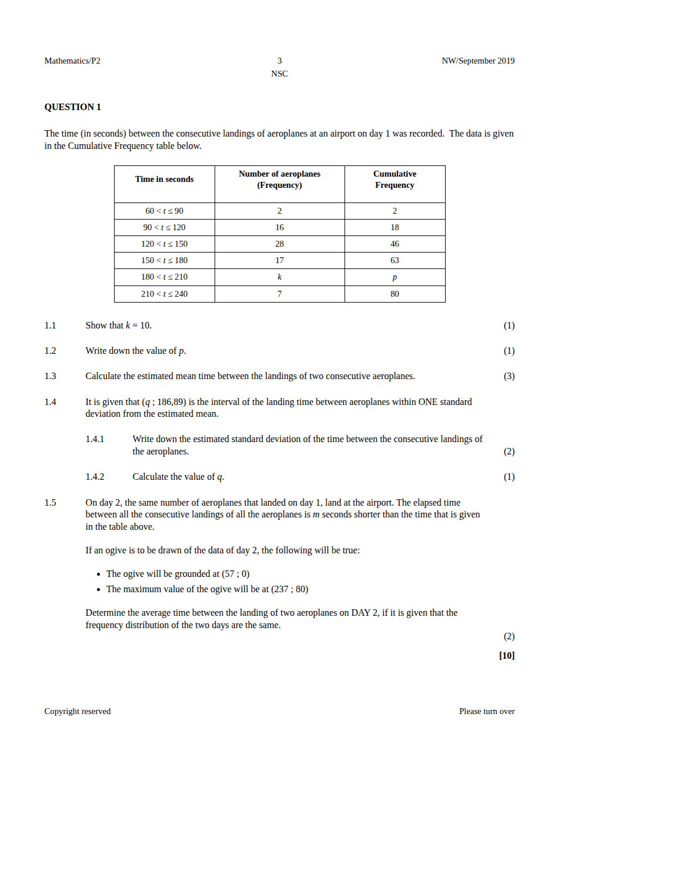Mathematics/P2
3
NW/September 2019
NSC
QUESTION 1
The time (in seconds) between the consecutive landings of aeroplanes at an airport on day 1 was recorded. The data is given in the Cumulative Frequency table below.
| Time in seconds | Number of aeroplanes (Frequency) | Cumulative Frequency |
| --- | --- | --- |
| 60 < t ≤ 90 | 2 | 2 |
| 90 < t ≤ 120 | 16 | 18 |
| 120 < t ≤ 150 | 28 | 46 |
| 150 < t ≤ 180 | 17 | 63 |
| 180 < t ≤ 210 | k | p |
| 210 < t ≤ 240 | 7 | 80 |
1.1
Show that k = 10.(1)
1.2
Write down the value of p.(1)
1.3
Calculate the estimated mean time between the landings of two consecutive aeroplanes.(3)
1.4
It is given that (q ; 186,89) is the interval of the landing time between aeroplanes within ONE standard deviation from the estimated mean.
1.4.1
Write down the estimated standard deviation of the time between the consecutive landings of the aeroplanes.(2)
1.4.2
Calculate the value of q.(1)
1.5
On day 2, the same number of aeroplanes that landed on day 1, land at the airport. The elapsed time between all the consecutive landings of all the aeroplanes is m seconds shorter than the time that is given in the table above.
If an ogive is to be drawn of the data of day 2, the following will be true:
The ogive will be grounded at (57 ; 0)
The maximum value of the ogive will be at (237 ; 80)
Determine the average time between the landing of two aeroplanes on DAY 2, if it is given that the frequency distribution of the two days are the same.(2)
[10]
Copyright reserved
Please turn over